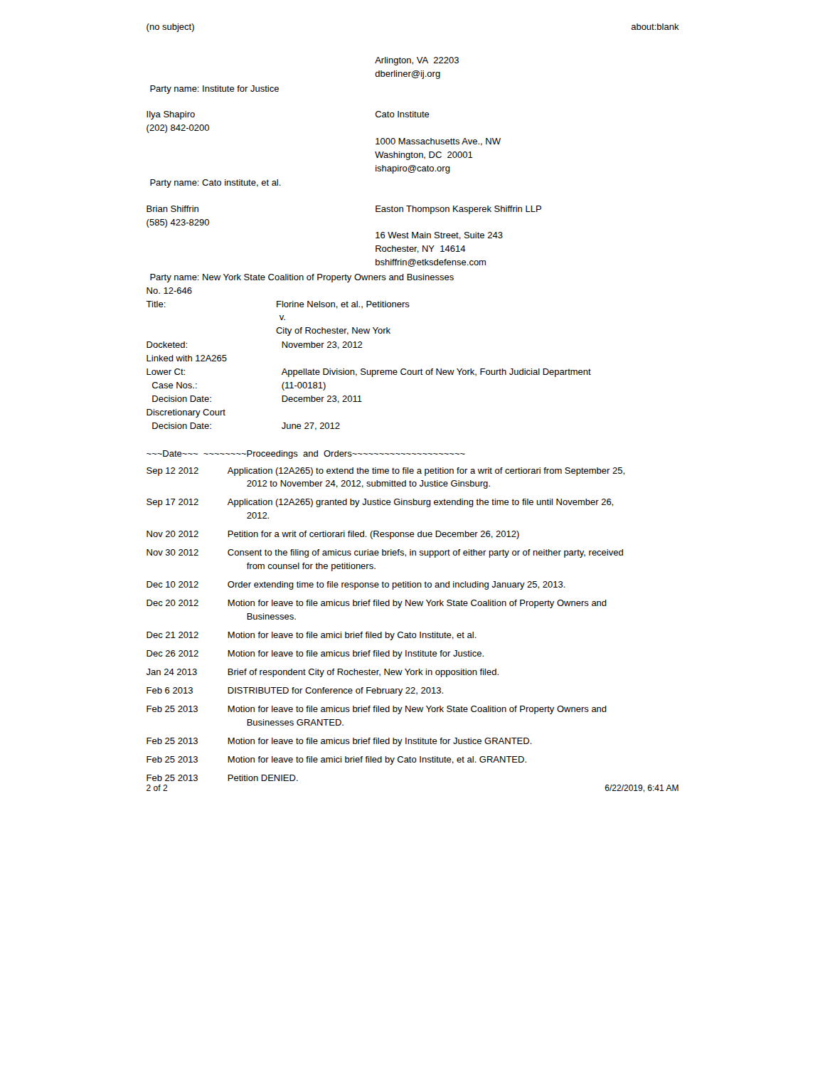(no subject) about:blank
Arlington, VA 22203
dberliner@ij.org
Party name: Institute for Justice
Ilya Shapiro Cato Institute(202) 842-0200
1000 Massachusetts Ave., NW
Washington, DC 20001
ishapiro@cato.org
Party name: Cato institute, et al.
Brian Shiffrin Easton Thompson Kasperek Shiffrin LLP(585) 423-8290
16 West Main Street, Suite 243
Rochester, NY 14614
bshiffrin@etksdefense.com
Party name: New York State Coalition of Property Owners and Businesses
No. 12-646
Title:
Florine Nelson, et al., Petitioners
v.
City of Rochester, New York
| Docketed: | November 23, 2012 |
| Linked with 12A265 |
| Lower Ct: | Appellate Division, Supreme Court of New York, Fourth Judicial Department |
| Case Nos.: | (11-00181) |
| Decision Date: | December 23, 2011 |
| Discretionary Court |
| Decision Date: | June 27, 2012 |
~~~Date~~~ ~~~~~~~~Proceedings and Orders~~~~~~~~~~~~~~~~~~~~~
| Sep 12 2012 | Application (12A265) to extend the time to file a petition for a writ of certiorari from September 25, 2012 to November 24, 2012, submitted to Justice Ginsburg. |
| Sep 17 2012 | Application (12A265) granted by Justice Ginsburg extending the time to file until November 26, 2012. |
| Nov 20 2012 | Petition for a writ of certiorari filed. (Response due December 26, 2012) |
| Nov 30 2012 | Consent to the filing of amicus curiae briefs, in support of either party or of neither party, received from counsel for the petitioners. |
| Dec 10 2012 | Order extending time to file response to petition to and including January 25, 2013. |
| Dec 20 2012 | Motion for leave to file amicus brief filed by New York State Coalition of Property Owners and Businesses. |
| Dec 21 2012 | Motion for leave to file amici brief filed by Cato Institute, et al. |
| Dec 26 2012 | Motion for leave to file amicus brief filed by Institute for Justice. |
| Jan 24 2013 | Brief of respondent City of Rochester, New York in opposition filed. |
| Feb 6 2013 | DISTRIBUTED for Conference of February 22, 2013. |
| Feb 25 2013 | Motion for leave to file amicus brief filed by New York State Coalition of Property Owners and Businesses GRANTED. |
| Feb 25 2013 | Motion for leave to file amicus brief filed by Institute for Justice GRANTED. |
| Feb 25 2013 | Motion for leave to file amici brief filed by Cato Institute, et al. GRANTED. |
| Feb 25 2013 | Petition DENIED. |
2 of 2 6/22/2019, 6:41 AM